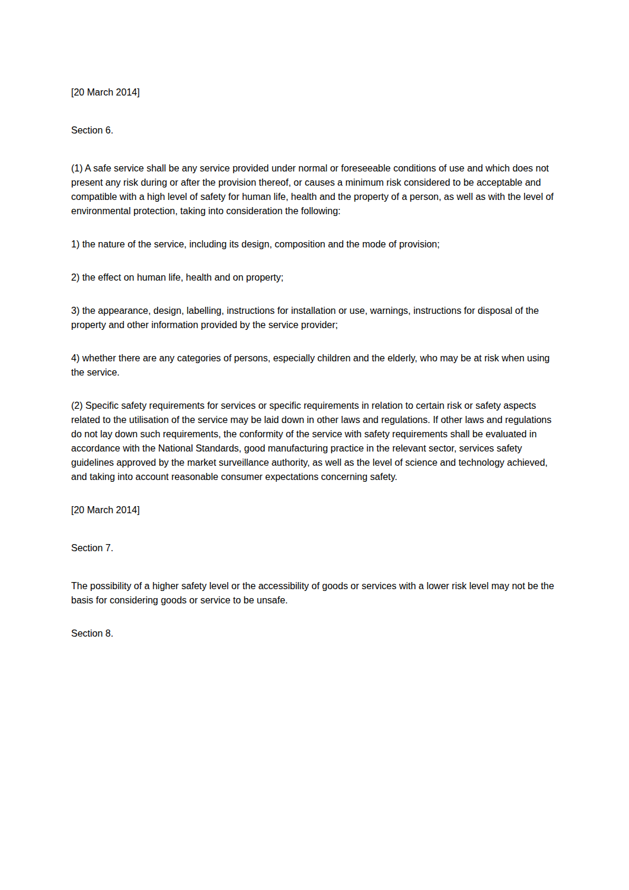[20 March 2014]
Section 6.
(1) A safe service shall be any service provided under normal or foreseeable conditions of use and which does not present any risk during or after the provision thereof, or causes a minimum risk considered to be acceptable and compatible with a high level of safety for human life, health and the property of a person, as well as with the level of environmental protection, taking into consideration the following:
1) the nature of the service, including its design, composition and the mode of provision;
2) the effect on human life, health and on property;
3) the appearance, design, labelling, instructions for installation or use, warnings, instructions for disposal of the property and other information provided by the service provider;
4) whether there are any categories of persons, especially children and the elderly, who may be at risk when using the service.
(2) Specific safety requirements for services or specific requirements in relation to certain risk or safety aspects related to the utilisation of the service may be laid down in other laws and regulations. If other laws and regulations do not lay down such requirements, the conformity of the service with safety requirements shall be evaluated in accordance with the National Standards, good manufacturing practice in the relevant sector, services safety guidelines approved by the market surveillance authority, as well as the level of science and technology achieved, and taking into account reasonable consumer expectations concerning safety.
[20 March 2014]
Section 7.
The possibility of a higher safety level or the accessibility of goods or services with a lower risk level may not be the basis for considering goods or service to be unsafe.
Section 8.